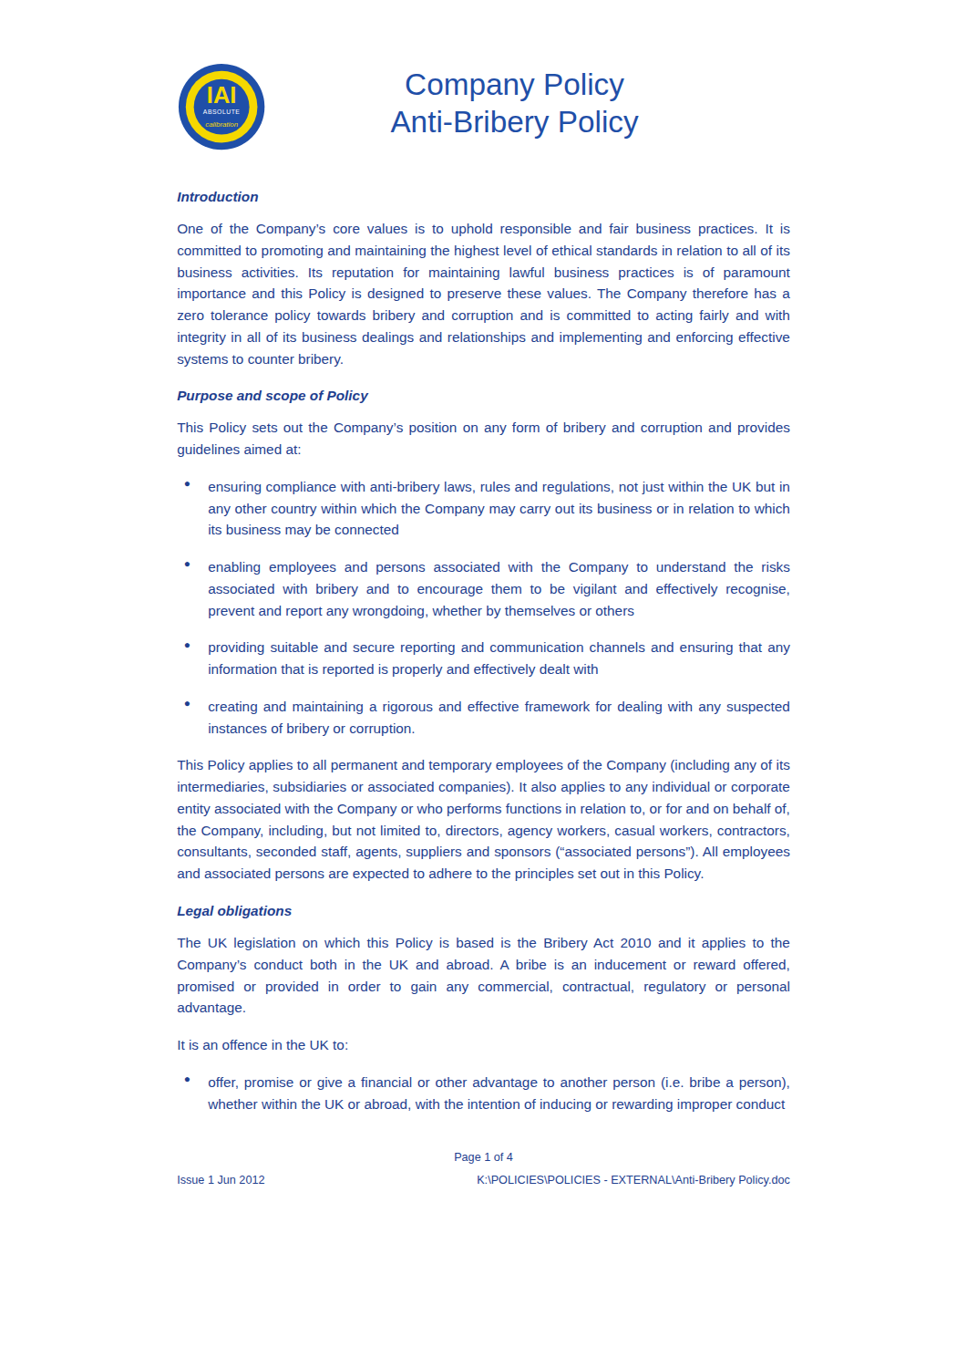IAI ABSOLUTE calibration
Company Policy
Anti-Bribery Policy
Introduction
One of the Company’s core values is to uphold responsible and fair business practices. It is committed to promoting and maintaining the highest level of ethical standards in relation to all of its business activities. Its reputation for maintaining lawful business practices is of paramount importance and this Policy is designed to preserve these values. The Company therefore has a zero tolerance policy towards bribery and corruption and is committed to acting fairly and with integrity in all of its business dealings and relationships and implementing and enforcing effective systems to counter bribery.
Purpose and scope of Policy
This Policy sets out the Company’s position on any form of bribery and corruption and provides guidelines aimed at:
ensuring compliance with anti-bribery laws, rules and regulations, not just within the UK but in any other country within which the Company may carry out its business or in relation to which its business may be connected
enabling employees and persons associated with the Company to understand the risks associated with bribery and to encourage them to be vigilant and effectively recognise, prevent and report any wrongdoing, whether by themselves or others
providing suitable and secure reporting and communication channels and ensuring that any information that is reported is properly and effectively dealt with
creating and maintaining a rigorous and effective framework for dealing with any suspected instances of bribery or corruption.
This Policy applies to all permanent and temporary employees of the Company (including any of its intermediaries, subsidiaries or associated companies). It also applies to any individual or corporate entity associated with the Company or who performs functions in relation to, or for and on behalf of, the Company, including, but not limited to, directors, agency workers, casual workers, contractors, consultants, seconded staff, agents, suppliers and sponsors (“associated persons”). All employees and associated persons are expected to adhere to the principles set out in this Policy.
Legal obligations
The UK legislation on which this Policy is based is the Bribery Act 2010 and it applies to the Company’s conduct both in the UK and abroad. A bribe is an inducement or reward offered, promised or provided in order to gain any commercial, contractual, regulatory or personal advantage.
It is an offence in the UK to:
offer, promise or give a financial or other advantage to another person (i.e. bribe a person), whether within the UK or abroad, with the intention of inducing or rewarding improper conduct
Page 1 of 4
Issue 1 Jun 2012
K:\POLICIES\POLICIES - EXTERNAL\Anti-Bribery Policy.doc